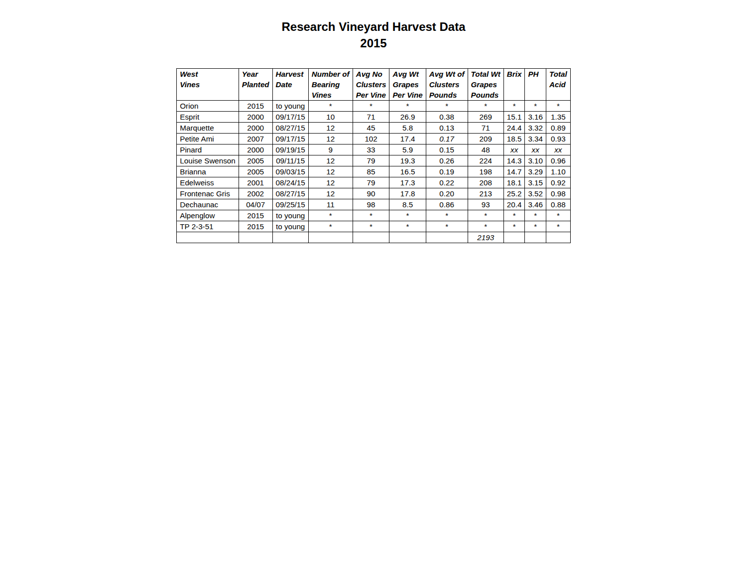Research Vineyard Harvest Data
2015
| West | Year | Harvest | Number of | Avg No | Avg Wt | Avg Wt of | Total Wt | Brix | PH | Total |
| --- | --- | --- | --- | --- | --- | --- | --- | --- | --- | --- |
| Vines | Planted | Date | Bearing | Clusters | Grapes | Clusters | Grapes | | | Acid |
| | | | Vines | Per Vine | Per Vine | Pounds | Pounds | | | |
| Orion | 2015 | to young | * | * | * | * | * | * | * | * |
| Esprit | 2000 | 09/17/15 | 10 | 71 | 26.9 | 0.38 | 269 | 15.1 | 3.16 | 1.35 |
| Marquette | 2000 | 08/27/15 | 12 | 45 | 5.8 | 0.13 | 71 | 24.4 | 3.32 | 0.89 |
| Petite Ami | 2007 | 09/17/15 | 12 | 102 | 17.4 | 0.17 | 209 | 18.5 | 3.34 | 0.93 |
| Pinard | 2000 | 09/19/15 | 9 | 33 | 5.9 | 0.15 | 48 | xx | xx | xx |
| Louise Swenson | 2005 | 09/11/15 | 12 | 79 | 19.3 | 0.26 | 224 | 14.3 | 3.10 | 0.96 |
| Brianna | 2005 | 09/03/15 | 12 | 85 | 16.5 | 0.19 | 198 | 14.7 | 3.29 | 1.10 |
| Edelweiss | 2001 | 08/24/15 | 12 | 79 | 17.3 | 0.22 | 208 | 18.1 | 3.15 | 0.92 |
| Frontenac Gris | 2002 | 08/27/15 | 12 | 90 | 17.8 | 0.20 | 213 | 25.2 | 3.52 | 0.98 |
| Dechaunac | 04/07 | 09/25/15 | 11 | 98 | 8.5 | 0.86 | 93 | 20.4 | 3.46 | 0.88 |
| Alpenglow | 2015 | to young | * | * | * | * | * | * | * | * |
| TP 2-3-51 | 2015 | to young | * | * | * | * | * | * | * | * |
| | | | | | | | 2193 | | | |